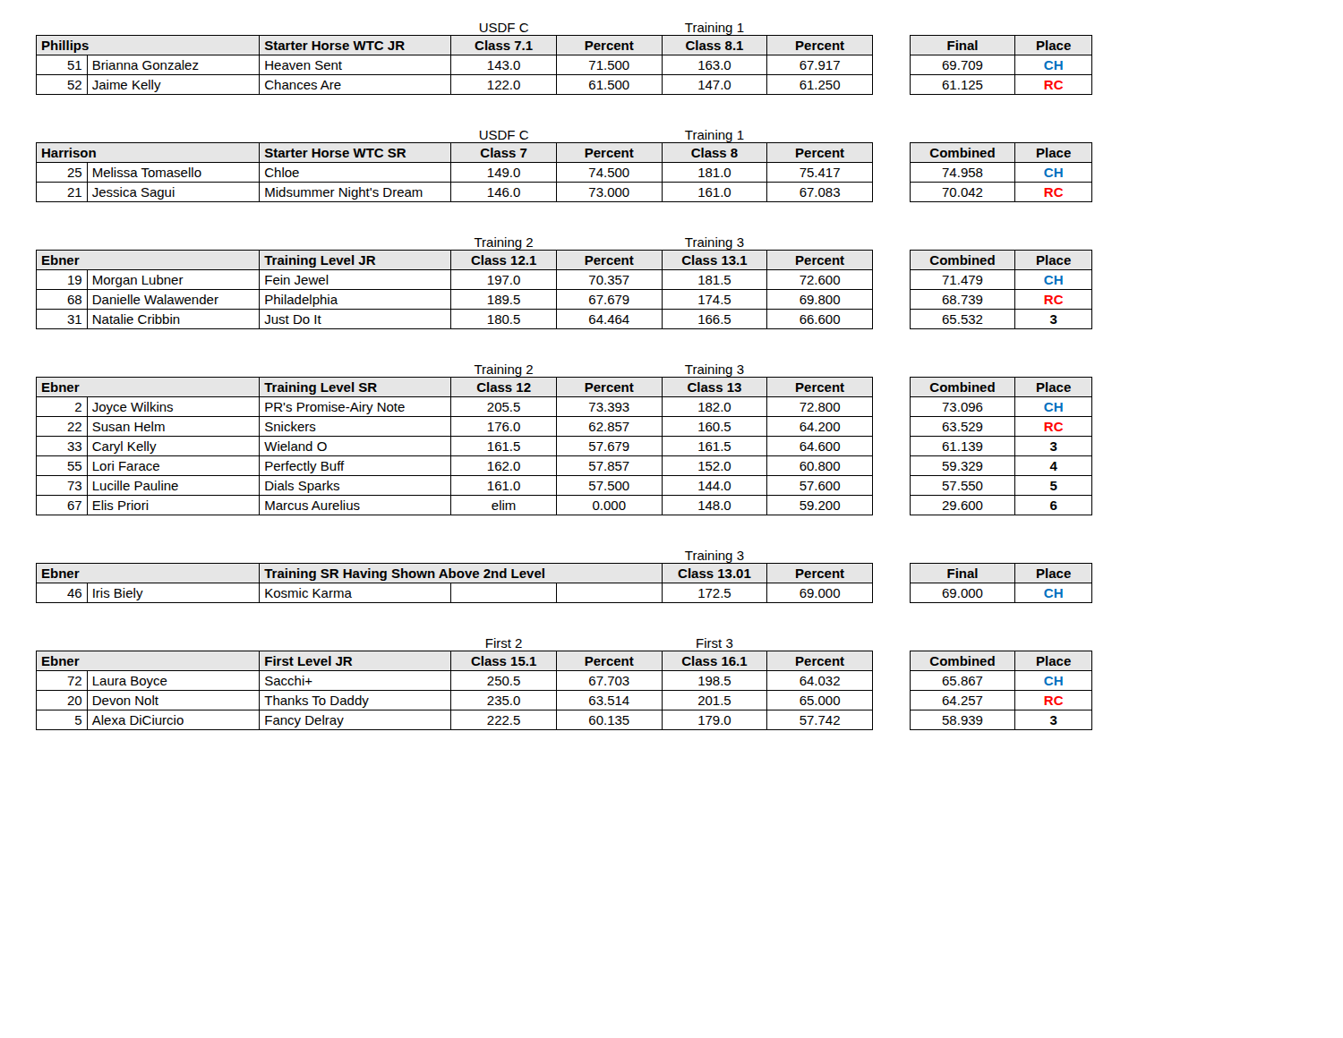| | | | USDF C | | Training 1 | | | | |
| Phillips | Starter Horse WTC JR | Class 7.1 | Percent | Class 8.1 | Percent | | Final | Place |
| 51 | Brianna Gonzalez | Heaven Sent | 143.0 | 71.500 | 163.0 | 67.917 | | 69.709 | CH |
| 52 | Jaime Kelly | Chances Are | 122.0 | 61.500 | 147.0 | 61.250 | | 61.125 | RC |
| | | | USDF C | | Training 1 | | | | |
| Harrison | Starter Horse WTC SR | Class 7 | Percent | Class 8 | Percent | | Combined | Place |
| 25 | Melissa Tomasello | Chloe | 149.0 | 74.500 | 181.0 | 75.417 | | 74.958 | CH |
| 21 | Jessica Sagui | Midsummer Night's Dream | 146.0 | 73.000 | 161.0 | 67.083 | | 70.042 | RC |
| | | | Training 2 | | Training 3 | | | | |
| Ebner | Training Level JR | Class 12.1 | Percent | Class 13.1 | Percent | | Combined | Place |
| 19 | Morgan Lubner | Fein Jewel | 197.0 | 70.357 | 181.5 | 72.600 | | 71.479 | CH |
| 68 | Danielle Walawender | Philadelphia | 189.5 | 67.679 | 174.5 | 69.800 | | 68.739 | RC |
| 31 | Natalie Cribbin | Just Do It | 180.5 | 64.464 | 166.5 | 66.600 | | 65.532 | 3 |
| | | | Training 2 | | Training 3 | | | | |
| Ebner | Training Level SR | Class 12 | Percent | Class 13 | Percent | | Combined | Place |
| 2 | Joyce Wilkins | PR's Promise-Airy Note | 205.5 | 73.393 | 182.0 | 72.800 | | 73.096 | CH |
| 22 | Susan Helm | Snickers | 176.0 | 62.857 | 160.5 | 64.200 | | 63.529 | RC |
| 33 | Caryl Kelly | Wieland O | 161.5 | 57.679 | 161.5 | 64.600 | | 61.139 | 3 |
| 55 | Lori Farace | Perfectly Buff | 162.0 | 57.857 | 152.0 | 60.800 | | 59.329 | 4 |
| 73 | Lucille Pauline | Dials Sparks | 161.0 | 57.500 | 144.0 | 57.600 | | 57.550 | 5 |
| 67 | Elis Priori | Marcus Aurelius | elim | 0.000 | 148.0 | 59.200 | | 29.600 | 6 |
| | | | | | Training 3 | | | | |
| Ebner | Training SR Having Shown Above 2nd Level | Class 13.01 | Percent | | Final | Place |
| 46 | Iris Biely | Kosmic Karma | | | 172.5 | 69.000 | | 69.000 | CH |
| | | | First 2 | | First 3 | | | | |
| Ebner | First Level JR | Class 15.1 | Percent | Class 16.1 | Percent | | Combined | Place |
| 72 | Laura Boyce | Sacchi+ | 250.5 | 67.703 | 198.5 | 64.032 | | 65.867 | CH |
| 20 | Devon Nolt | Thanks To Daddy | 235.0 | 63.514 | 201.5 | 65.000 | | 64.257 | RC |
| 5 | Alexa DiCiurcio | Fancy Delray | 222.5 | 60.135 | 179.0 | 57.742 | | 58.939 | 3 |